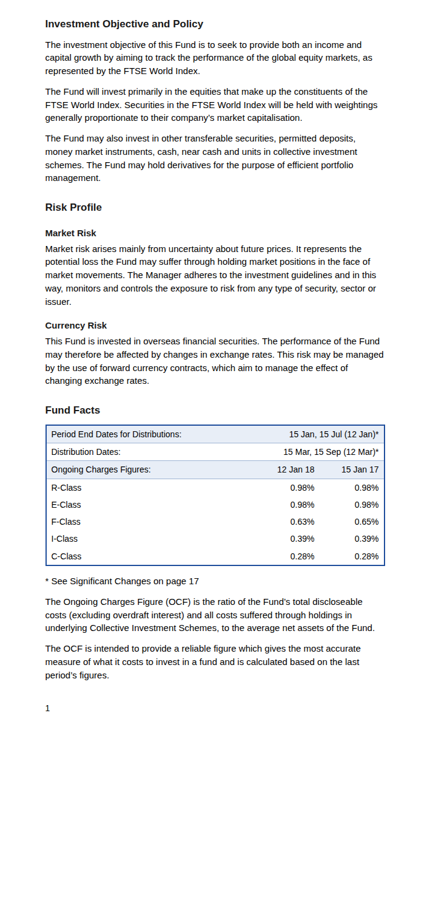Investment Objective and Policy
The investment objective of this Fund is to seek to provide both an income and capital growth by aiming to track the performance of the global equity markets, as represented by the FTSE World Index.
The Fund will invest primarily in the equities that make up the constituents of the FTSE World Index. Securities in the FTSE World Index will be held with weightings generally proportionate to their company’s market capitalisation.
The Fund may also invest in other transferable securities, permitted deposits, money market instruments, cash, near cash and units in collective investment schemes. The Fund may hold derivatives for the purpose of efficient portfolio management.
Risk Profile
Market Risk
Market risk arises mainly from uncertainty about future prices. It represents the potential loss the Fund may suffer through holding market positions in the face of market movements. The Manager adheres to the investment guidelines and in this way, monitors and controls the exposure to risk from any type of security, sector or issuer.
Currency Risk
This Fund is invested in overseas financial securities. The performance of the Fund may therefore be affected by changes in exchange rates. This risk may be managed by the use of forward currency contracts, which aim to manage the effect of changing exchange rates.
Fund Facts
| Period End Dates for Distributions: | 15 Jan, 15 Jul (12 Jan)* |
| Distribution Dates: | 15 Mar, 15 Sep (12 Mar)* |
| Ongoing Charges Figures: | 12 Jan 18 | 15 Jan 17 |
| R-Class | 0.98% | 0.98% |
| E-Class | 0.98% | 0.98% |
| F-Class | 0.63% | 0.65% |
| I-Class | 0.39% | 0.39% |
| C-Class | 0.28% | 0.28% |
* See Significant Changes on page 17
The Ongoing Charges Figure (OCF) is the ratio of the Fund’s total discloseable costs (excluding overdraft interest) and all costs suffered through holdings in underlying Collective Investment Schemes, to the average net assets of the Fund.
The OCF is intended to provide a reliable figure which gives the most accurate measure of what it costs to invest in a fund and is calculated based on the last period’s figures.
1